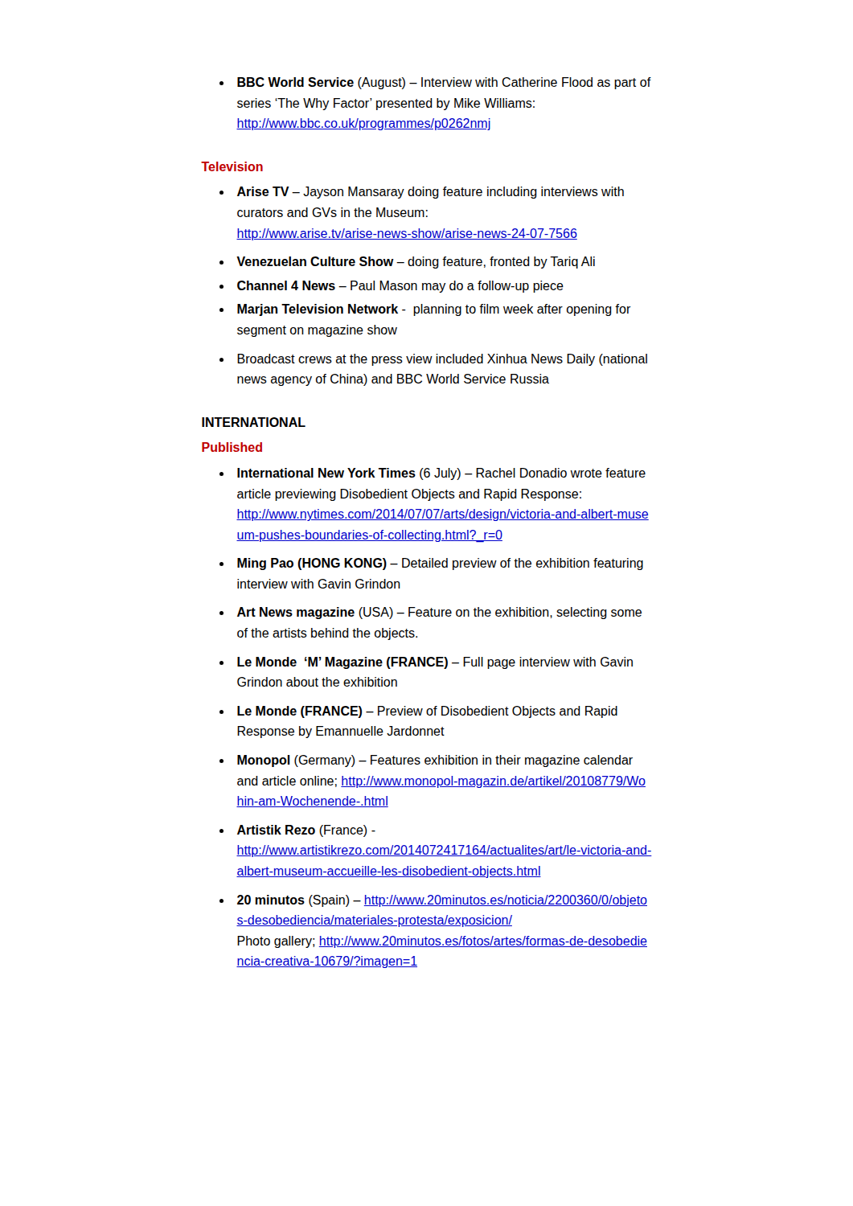BBC World Service (August) – Interview with Catherine Flood as part of series ‘The Why Factor’ presented by Mike Williams:
http://www.bbc.co.uk/programmes/p0262nmj
Television
Arise TV – Jayson Mansaray doing feature including interviews with curators and GVs in the Museum:
http://www.arise.tv/arise-news-show/arise-news-24-07-7566
Venezuelan Culture Show – doing feature, fronted by Tariq Ali
Channel 4 News – Paul Mason may do a follow-up piece
Marjan Television Network - planning to film week after opening for segment on magazine show
Broadcast crews at the press view included Xinhua News Daily (national news agency of China) and BBC World Service Russia
INTERNATIONAL
Published
International New York Times (6 July) – Rachel Donadio wrote feature article previewing Disobedient Objects and Rapid Response:
http://www.nytimes.com/2014/07/07/arts/design/victoria-and-albert-museum-pushes-boundaries-of-collecting.html?_r=0
Ming Pao (HONG KONG) – Detailed preview of the exhibition featuring interview with Gavin Grindon
Art News magazine (USA) – Feature on the exhibition, selecting some of the artists behind the objects.
Le Monde ‘M’ Magazine (FRANCE) – Full page interview with Gavin Grindon about the exhibition
Le Monde (FRANCE) – Preview of Disobedient Objects and Rapid Response by Emannuelle Jardonnet
Monopol (Germany) – Features exhibition in their magazine calendar and article online; http://www.monopol-magazin.de/artikel/20108779/Wohin-am-Wochenende-.html
Artistik Rezo (France) -
http://www.artistikrezo.com/2014072417164/actualites/art/le-victoria-and-albert-museum-accueille-les-disobedient-objects.html
20 minutos (Spain) – http://www.20minutos.es/noticia/2200360/0/objetos-desobediencia/materiales-protesta/exposicion/
Photo gallery; http://www.20minutos.es/fotos/artes/formas-de-desobediencia-creativa-10679/?imagen=1